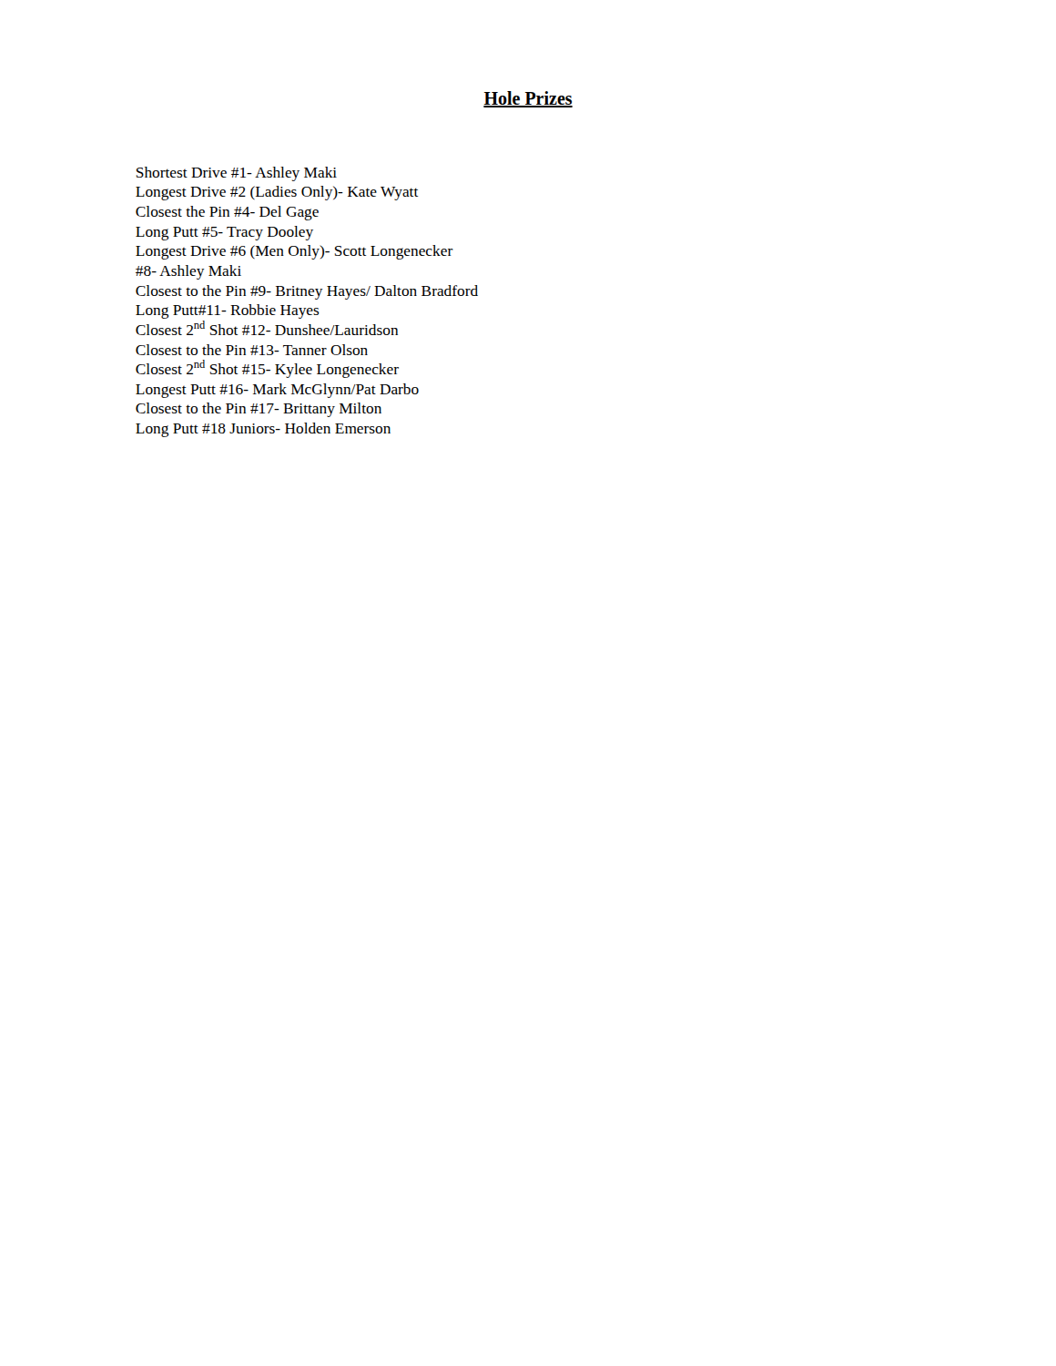Hole Prizes
Shortest Drive #1- Ashley Maki
Longest Drive #2 (Ladies Only)- Kate Wyatt
Closest the Pin #4- Del Gage
Long Putt #5- Tracy Dooley
Longest Drive #6 (Men Only)- Scott Longenecker
#8- Ashley Maki
Closest to the Pin #9- Britney Hayes/ Dalton Bradford
Long Putt#11- Robbie Hayes
Closest 2nd Shot #12- Dunshee/Lauridson
Closest to the Pin #13- Tanner Olson
Closest 2nd Shot #15- Kylee Longenecker
Longest Putt #16- Mark McGlynn/Pat Darbo
Closest to the Pin #17- Brittany Milton
Long Putt #18 Juniors- Holden Emerson